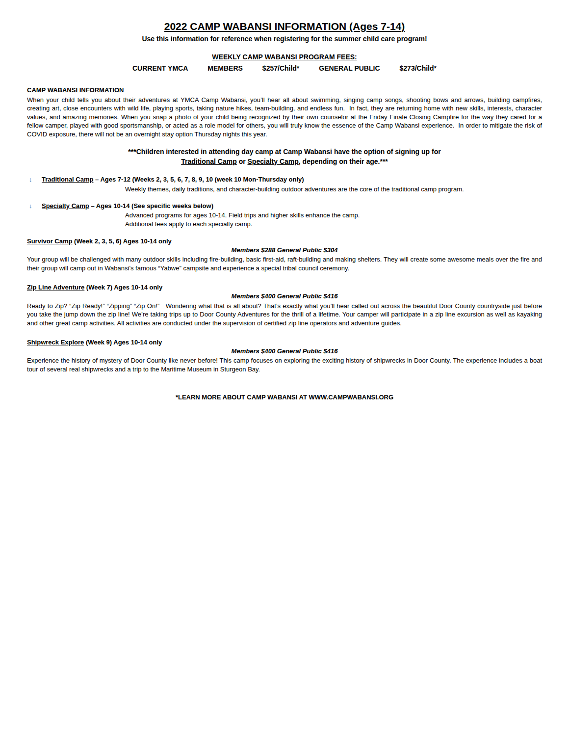2022 CAMP WABANSI INFORMATION (Ages 7-14)
Use this information for reference when registering for the summer child care program!
WEEKLY CAMP WABANSI PROGRAM FEES:
CURRENT YMCA MEMBERS $257/Child* GENERAL PUBLIC $273/Child*
CAMP WABANSI INFORMATION
When your child tells you about their adventures at YMCA Camp Wabansi, you’ll hear all about swimming, singing camp songs, shooting bows and arrows, building campfires, creating art, close encounters with wild life, playing sports, taking nature hikes, team-building, and endless fun. In fact, they are returning home with new skills, interests, character values, and amazing memories. When you snap a photo of your child being recognized by their own counselor at the Friday Finale Closing Campfire for the way they cared for a fellow camper, played with good sportsmanship, or acted as a role model for others, you will truly know the essence of the Camp Wabansi experience. In order to mitigate the risk of COVID exposure, there will not be an overnight stay option Thursday nights this year.
***Children interested in attending day camp at Camp Wabansi have the option of signing up for
Traditional Camp or Specialty Camp, depending on their age.***
Traditional Camp – Ages 7-12 (Weeks 2, 3, 5, 6, 7, 8, 9, 10 (week 10 Mon-Thursday only)
Weekly themes, daily traditions, and character-building outdoor adventures are the core of the traditional camp program.
Specialty Camp – Ages 10-14 (See specific weeks below)
Advanced programs for ages 10-14. Field trips and higher skills enhance the camp.
Additional fees apply to each specialty camp.
Survivor Camp (Week 2, 3, 5, 6) Ages 10-14 only
Members $288 General Public $304
Your group will be challenged with many outdoor skills including fire-building, basic first-aid, raft-building and making shelters. They will create some awesome meals over the fire and their group will camp out in Wabansi’s famous “Yabwe” campsite and experience a special tribal council ceremony.
Zip Line Adventure (Week 7) Ages 10-14 only
Members $400 General Public $416
Ready to Zip? “Zip Ready!” “Zipping” “Zip On!” Wondering what that is all about? That’s exactly what you’ll hear called out across the beautiful Door County countryside just before you take the jump down the zip line! We’re taking trips up to Door County Adventures for the thrill of a lifetime. Your camper will participate in a zip line excursion as well as kayaking and other great camp activities. All activities are conducted under the supervision of certified zip line operators and adventure guides.
Shipwreck Explore (Week 9) Ages 10-14 only
Members $400 General Public $416
Experience the history of mystery of Door County like never before! This camp focuses on exploring the exciting history of shipwrecks in Door County. The experience includes a boat tour of several real shipwrecks and a trip to the Maritime Museum in Sturgeon Bay.
*LEARN MORE ABOUT CAMP WABANSI AT WWW.CAMPWABANSI.ORG